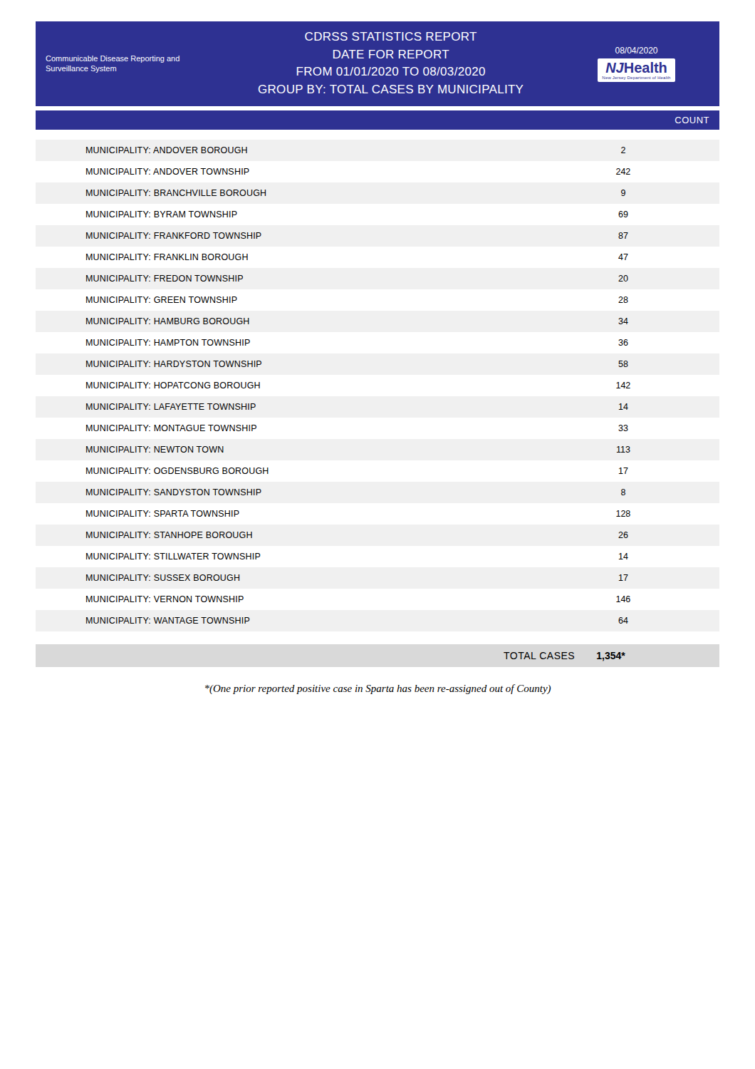Communicable Disease Reporting and Surveillance System
CDRSS STATISTICS REPORT
DATE FOR REPORT
FROM 01/01/2020 TO 08/03/2020
GROUP BY: TOTAL CASES BY MUNICIPALITY
08/04/2020 NJ Health New Jersey Department of Health
COUNT
| MUNICIPALITY: ANDOVER BOROUGH | 2 |
| MUNICIPALITY: ANDOVER TOWNSHIP | 242 |
| MUNICIPALITY: BRANCHVILLE BOROUGH | 9 |
| MUNICIPALITY: BYRAM TOWNSHIP | 69 |
| MUNICIPALITY: FRANKFORD TOWNSHIP | 87 |
| MUNICIPALITY: FRANKLIN BOROUGH | 47 |
| MUNICIPALITY: FREDON TOWNSHIP | 20 |
| MUNICIPALITY: GREEN TOWNSHIP | 28 |
| MUNICIPALITY: HAMBURG BOROUGH | 34 |
| MUNICIPALITY: HAMPTON TOWNSHIP | 36 |
| MUNICIPALITY: HARDYSTON TOWNSHIP | 58 |
| MUNICIPALITY: HOPATCONG BOROUGH | 142 |
| MUNICIPALITY: LAFAYETTE TOWNSHIP | 14 |
| MUNICIPALITY: MONTAGUE TOWNSHIP | 33 |
| MUNICIPALITY: NEWTON TOWN | 113 |
| MUNICIPALITY: OGDENSBURG BOROUGH | 17 |
| MUNICIPALITY: SANDYSTON TOWNSHIP | 8 |
| MUNICIPALITY: SPARTA TOWNSHIP | 128 |
| MUNICIPALITY: STANHOPE BOROUGH | 26 |
| MUNICIPALITY: STILLWATER TOWNSHIP | 14 |
| MUNICIPALITY: SUSSEX BOROUGH | 17 |
| MUNICIPALITY: VERNON TOWNSHIP | 146 |
| MUNICIPALITY: WANTAGE TOWNSHIP | 64 |
TOTAL CASES
1,354*
*(One prior reported positive case in Sparta has been re-assigned out of County)